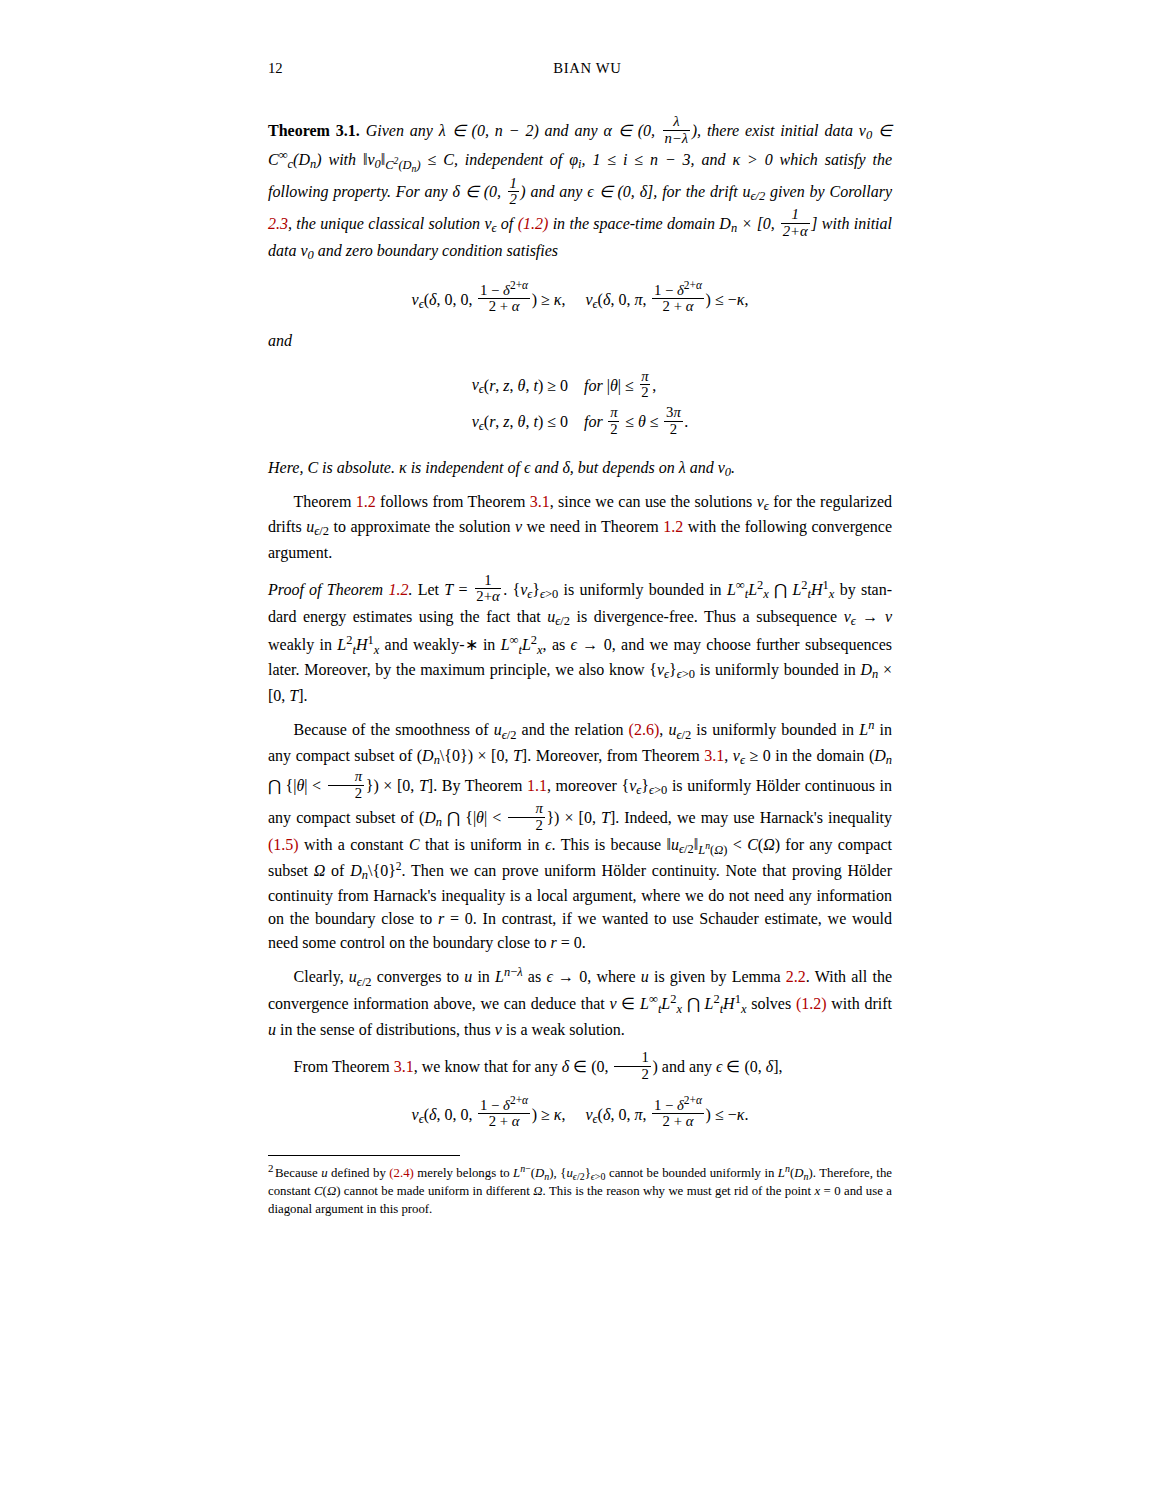12 BIAN WU
Theorem 3.1. Given any λ ∈ (0, n − 2) and any α ∈ (0, λn−λ), there exist initial data v 0 ∈ C∞c(Dn) with ‖v 0‖C 2(Dn) ≤ C, independent of φi, 1 ≤ i ≤ n − 3, and κ > 0 which satisfy the following property. For any δ ∈ (0, 12) and any ϵ ∈ (0, δ], for the drift uϵ/2 given by Corollary 2.3, the unique classical solution vϵ of (1.2) in the space-time domain Dn × [0, 12+α] with initial data v 0 and zero boundary condition satisfies
vϵ(δ, 0, 0, 1 − δ 2+α 2 + α) ≥ κ, vϵ(δ, 0, π, 1 − δ 2+α 2 + α) ≤ −κ,
and
vϵ(r, z, θ, t) ≥ 0 for |θ| ≤ π 2, vϵ(r, z, θ, t) ≤ 0 for π 2 ≤ θ ≤ 3π 2.
Here, C is absolute. κ is independent of ϵ and δ, but depends on λ and v 0.
Theorem 1.2 follows from Theorem 3.1, since we can use the solutions vϵ for the regularized drifts uϵ/2 to approximate the solution v we need in Theorem 1.2 with the following convergence argument.
Proof of Theorem 1.2. Let T = 12+α. {vϵ}ϵ>0 is uniformly bounded in L∞tL 2 x ⋂ L 2 tH 1 x by standard energy estimates using the fact that uϵ/2 is divergence-free. Thus a subsequence vϵ → v weakly in L 2 tH 1 x and weakly-∗ in L∞tL 2 x, as ϵ → 0, and we may choose further subsequences later. Moreover, by the maximum principle, we also know {vϵ}ϵ>0 is uniformly bounded in Dn × [0, T].
Because of the smoothness of uϵ/2 and the relation (2.6), uϵ/2 is uniformly bounded in Ln in any compact subset of (Dn\{0}) × [0, T]. Moreover, from Theorem 3.1, vϵ ≥ 0 in the domain (Dn ⋂ {|θ| < π 2}) × [0, T]. By Theorem 1.1, moreover {vϵ}ϵ>0 is uniformly Hölder continuous in any compact subset of (Dn ⋂ {|θ| < π 2}) × [0, T]. Indeed, we may use Harnack's inequality (1.5) with a constant C that is uniform in ϵ. This is because ‖uϵ/2‖Ln(Ω) < C(Ω) for any compact subset Ω of Dn\{0}2. Then we can prove uniform Hölder continuity. Note that proving Hölder continuity from Harnack's inequality is a local argument, where we do not need any information on the boundary close to r = 0. In contrast, if we wanted to use Schauder estimate, we would need some control on the boundary close to r = 0.
Clearly, uϵ/2 converges to u in Ln−λ as ϵ → 0, where u is given by Lemma 2.2. With all the convergence information above, we can deduce that v ∈ L∞tL 2 x ⋂ L 2 tH 1 x solves (1.2) with drift u in the sense of distributions, thus v is a weak solution.
From Theorem 3.1, we know that for any δ ∈ (0, 12) and any ϵ ∈ (0, δ],
vϵ(δ, 0, 0, 1 − δ 2+α 2 + α) ≥ κ, vϵ(δ, 0, π, 1 − δ 2+α 2 + α) ≤ −κ.
2 Because u defined by (2.4) merely belongs to Ln−(Dn), {uϵ/2}ϵ>0 cannot be bounded uniformly in Ln(Dn). Therefore, the constant C(Ω) cannot be made uniform in different Ω. This is the reason why we must get rid of the point x = 0 and use a diagonal argument in this proof.